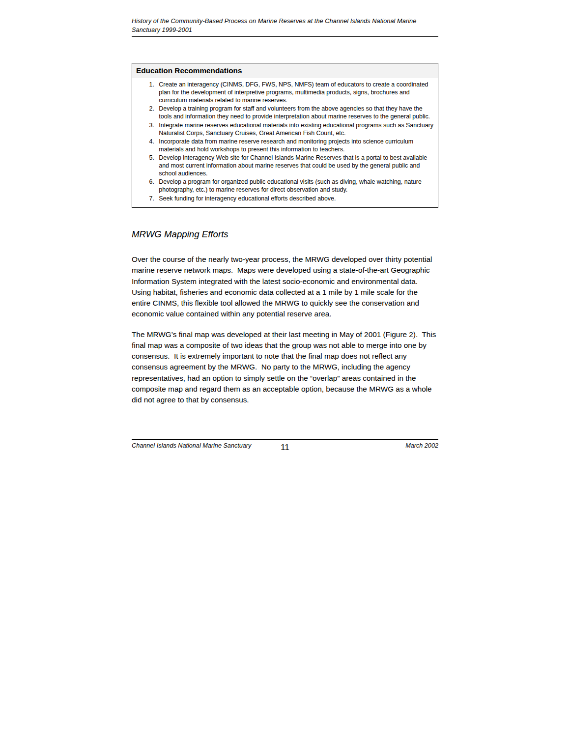History of the Community-Based Process on Marine Reserves at the Channel Islands National Marine Sanctuary 1999-2001
Education Recommendations
Create an interagency (CINMS, DFG, FWS, NPS, NMFS) team of educators to create a coordinated plan for the development of interpretive programs, multimedia products, signs, brochures and curriculum materials related to marine reserves.
Develop a training program for staff and volunteers from the above agencies so that they have the tools and information they need to provide interpretation about marine reserves to the general public.
Integrate marine reserves educational materials into existing educational programs such as Sanctuary Naturalist Corps, Sanctuary Cruises, Great American Fish Count, etc.
Incorporate data from marine reserve research and monitoring projects into science curriculum materials and hold workshops to present this information to teachers.
Develop interagency Web site for Channel Islands Marine Reserves that is a portal to best available and most current information about marine reserves that could be used by the general public and school audiences.
Develop a program for organized public educational visits (such as diving, whale watching, nature photography, etc.) to marine reserves for direct observation and study.
Seek funding for interagency educational efforts described above.
MRWG Mapping Efforts
Over the course of the nearly two-year process, the MRWG developed over thirty potential marine reserve network maps. Maps were developed using a state-of-the-art Geographic Information System integrated with the latest socio-economic and environmental data. Using habitat, fisheries and economic data collected at a 1 mile by 1 mile scale for the entire CINMS, this flexible tool allowed the MRWG to quickly see the conservation and economic value contained within any potential reserve area.
The MRWG’s final map was developed at their last meeting in May of 2001 (Figure 2). This final map was a composite of two ideas that the group was not able to merge into one by consensus. It is extremely important to note that the final map does not reflect any consensus agreement by the MRWG. No party to the MRWG, including the agency representatives, had an option to simply settle on the “overlap” areas contained in the composite map and regard them as an acceptable option, because the MRWG as a whole did not agree to that by consensus.
Channel Islands National Marine Sanctuary 11 March 2002